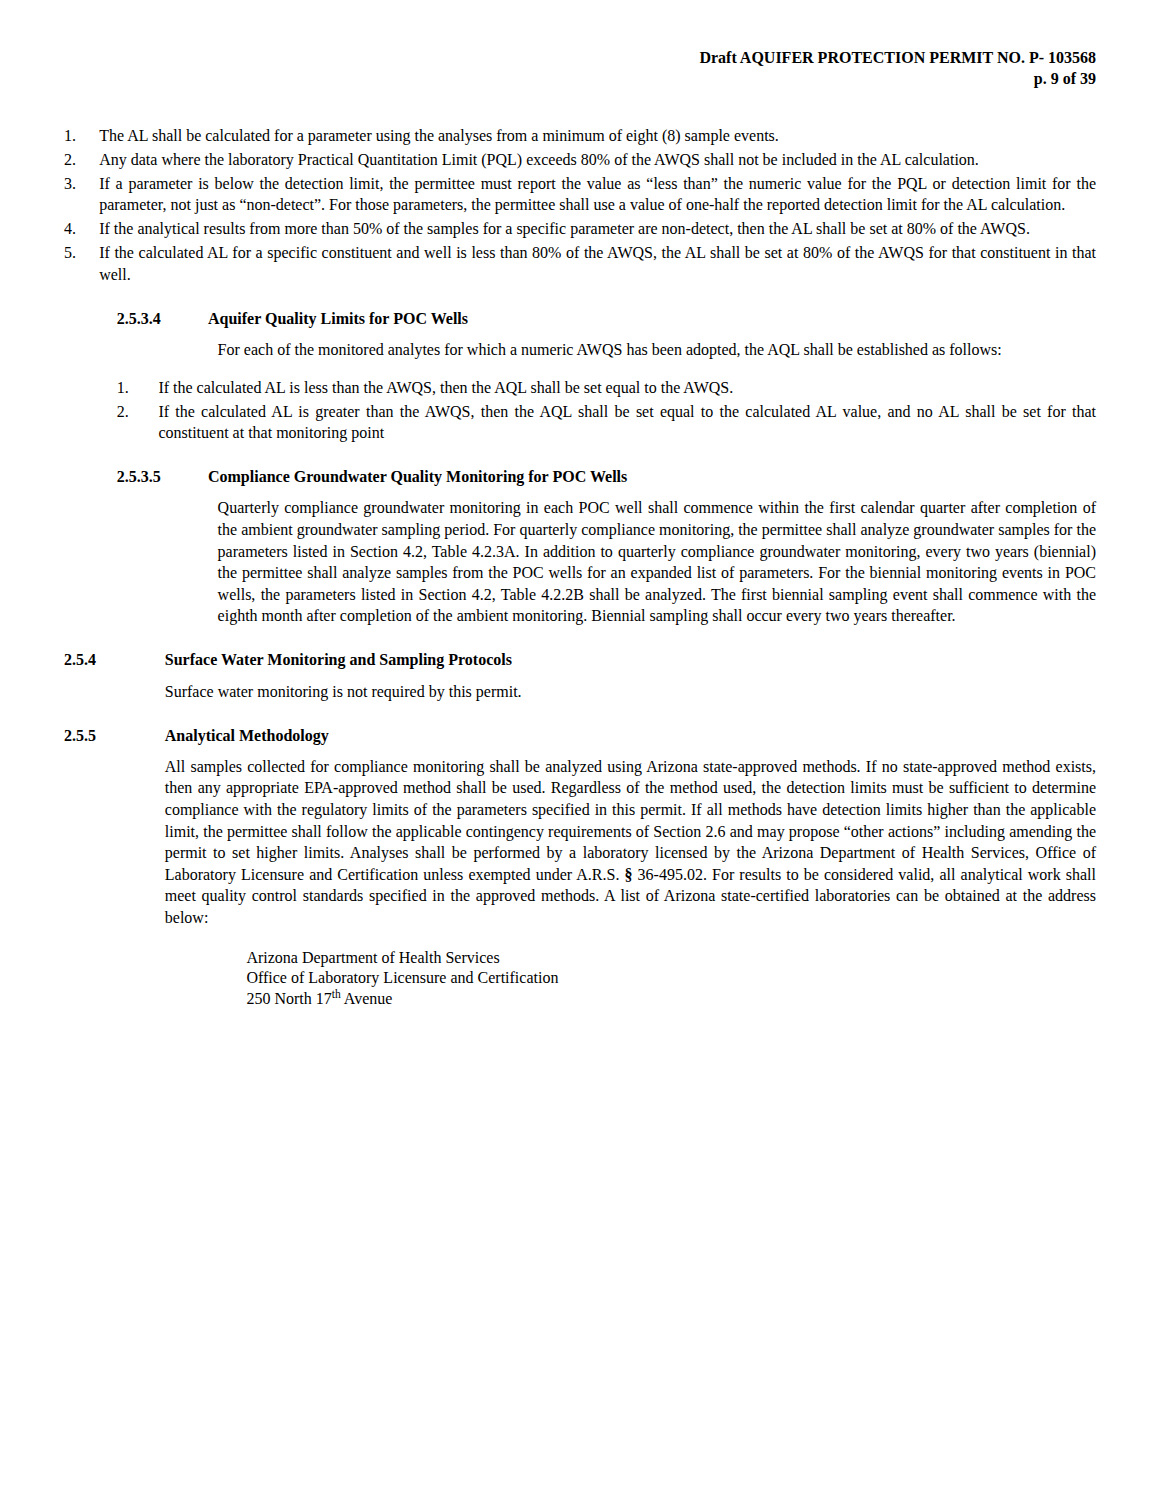Draft AQUIFER PROTECTION PERMIT NO. P- 103568 p. 9 of 39
1. The AL shall be calculated for a parameter using the analyses from a minimum of eight (8) sample events.
2. Any data where the laboratory Practical Quantitation Limit (PQL) exceeds 80% of the AWQS shall not be included in the AL calculation.
3. If a parameter is below the detection limit, the permittee must report the value as “less than” the numeric value for the PQL or detection limit for the parameter, not just as “non-detect”. For those parameters, the permittee shall use a value of one-half the reported detection limit for the AL calculation.
4. If the analytical results from more than 50% of the samples for a specific parameter are non-detect, then the AL shall be set at 80% of the AWQS.
5. If the calculated AL for a specific constituent and well is less than 80% of the AWQS, the AL shall be set at 80% of the AWQS for that constituent in that well.
2.5.3.4 Aquifer Quality Limits for POC Wells
For each of the monitored analytes for which a numeric AWQS has been adopted, the AQL shall be established as follows:
1. If the calculated AL is less than the AWQS, then the AQL shall be set equal to the AWQS.
2. If the calculated AL is greater than the AWQS, then the AQL shall be set equal to the calculated AL value, and no AL shall be set for that constituent at that monitoring point
2.5.3.5 Compliance Groundwater Quality Monitoring for POC Wells
Quarterly compliance groundwater monitoring in each POC well shall commence within the first calendar quarter after completion of the ambient groundwater sampling period. For quarterly compliance monitoring, the permittee shall analyze groundwater samples for the parameters listed in Section 4.2, Table 4.2.3A. In addition to quarterly compliance groundwater monitoring, every two years (biennial) the permittee shall analyze samples from the POC wells for an expanded list of parameters. For the biennial monitoring events in POC wells, the parameters listed in Section 4.2, Table 4.2.2B shall be analyzed. The first biennial sampling event shall commence with the eighth month after completion of the ambient monitoring. Biennial sampling shall occur every two years thereafter.
2.5.4 Surface Water Monitoring and Sampling Protocols
Surface water monitoring is not required by this permit.
2.5.5 Analytical Methodology
All samples collected for compliance monitoring shall be analyzed using Arizona state-approved methods. If no state-approved method exists, then any appropriate EPA-approved method shall be used. Regardless of the method used, the detection limits must be sufficient to determine compliance with the regulatory limits of the parameters specified in this permit. If all methods have detection limits higher than the applicable limit, the permittee shall follow the applicable contingency requirements of Section 2.6 and may propose “other actions” including amending the permit to set higher limits. Analyses shall be performed by a laboratory licensed by the Arizona Department of Health Services, Office of Laboratory Licensure and Certification unless exempted under A.R.S. § 36-495.02. For results to be considered valid, all analytical work shall meet quality control standards specified in the approved methods. A list of Arizona state-certified laboratories can be obtained at the address below:
Arizona Department of Health Services
Office of Laboratory Licensure and Certification
250 North 17th Avenue